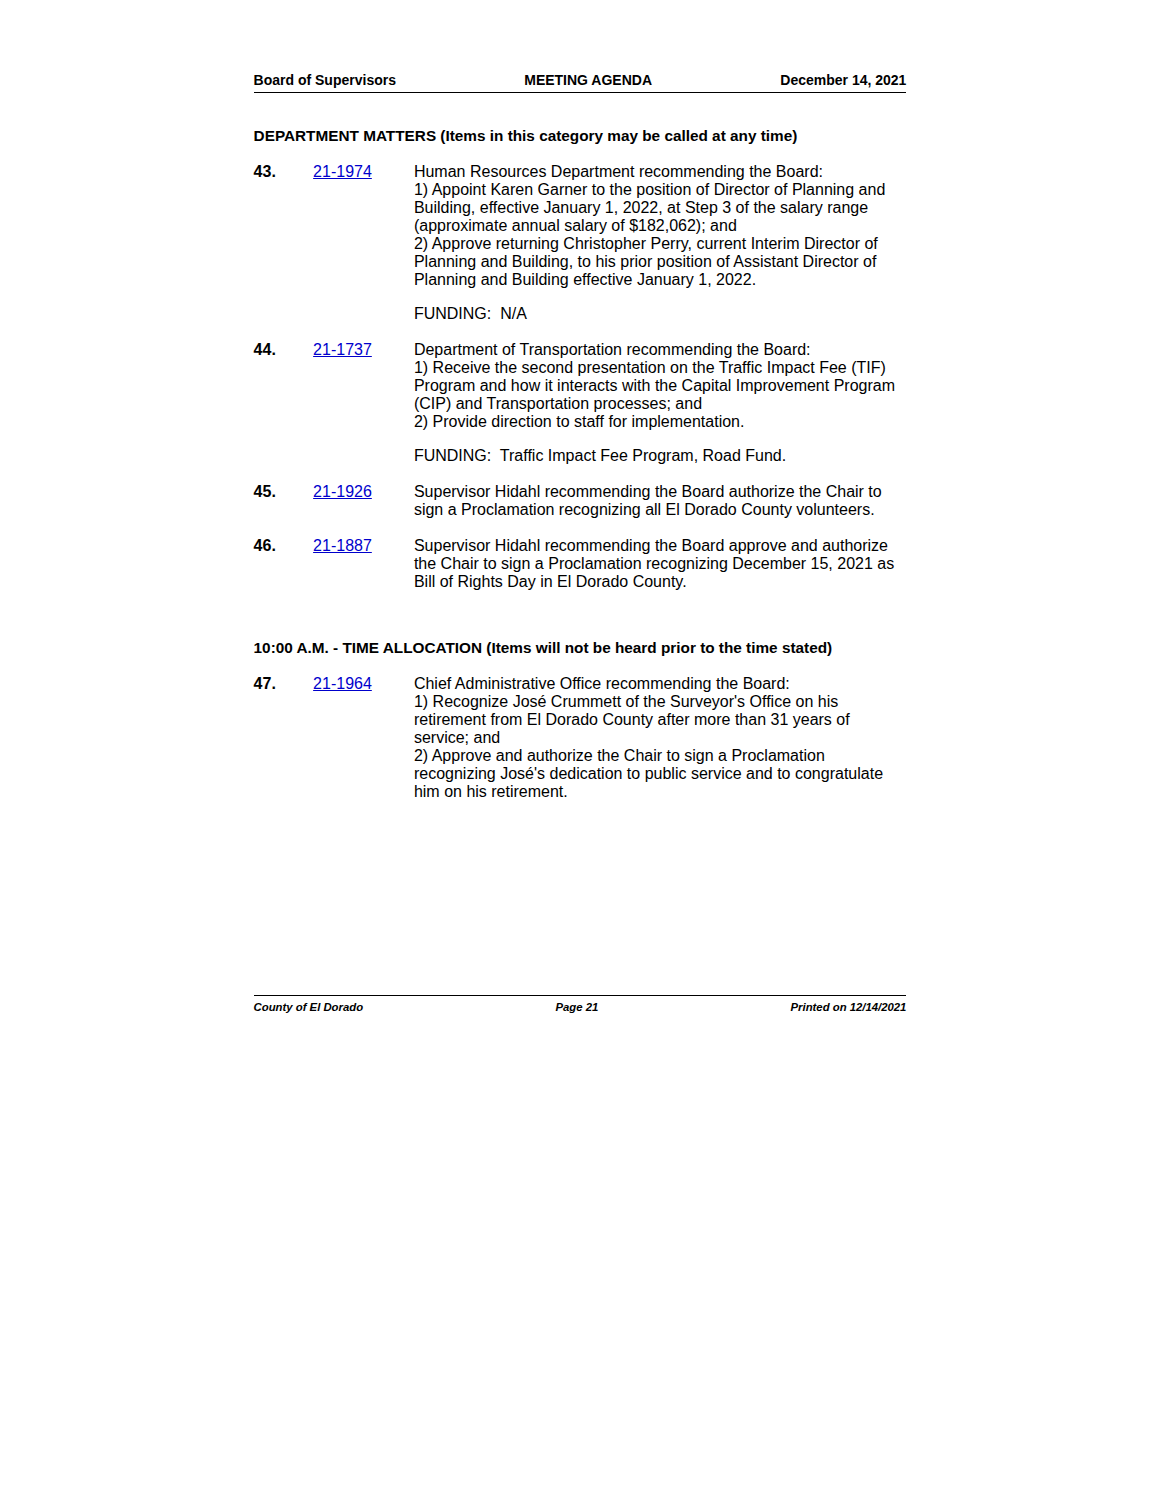Board of Supervisors
MEETING AGENDA
December 14, 2021
DEPARTMENT MATTERS (Items in this category may be called at any time)
| 43. | 21-1974 | Human Resources Department recommending the Board: 1) Appoint Karen Garner to the position of Director of Planning and Building, effective January 1, 2022, at Step 3 of the salary range (approximate annual salary of $182,062); and 2) Approve returning Christopher Perry, current Interim Director of Planning and Building, to his prior position of Assistant Director of Planning and Building effective January 1, 2022. FUNDING: N/A |
| 44. | 21-1737 | Department of Transportation recommending the Board: 1) Receive the second presentation on the Traffic Impact Fee (TIF) Program and how it interacts with the Capital Improvement Program (CIP) and Transportation processes; and 2) Provide direction to staff for implementation. FUNDING: Traffic Impact Fee Program, Road Fund. |
| 45. | 21-1926 | Supervisor Hidahl recommending the Board authorize the Chair to sign a Proclamation recognizing all El Dorado County volunteers. |
| 46. | 21-1887 | Supervisor Hidahl recommending the Board approve and authorize the Chair to sign a Proclamation recognizing December 15, 2021 as Bill of Rights Day in El Dorado County. |
10:00 A.M. - TIME ALLOCATION (Items will not be heard prior to the time stated)
| 47. | 21-1964 | Chief Administrative Office recommending the Board: 1) Recognize José Crummett of the Surveyor's Office on his retirement from El Dorado County after more than 31 years of service; and 2) Approve and authorize the Chair to sign a Proclamation recognizing José's dedication to public service and to congratulate him on his retirement. |
County of El Dorado
Page 21
Printed on 12/14/2021